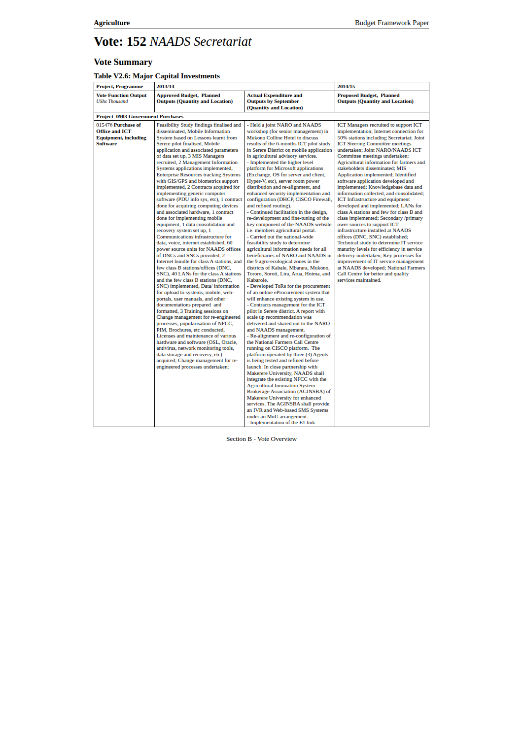Agriculture
Budget Framework Paper
Vote: 152 NAADS Secretariat
Vote Summary
Table V2.6: Major Capital Investments
| Project, Programme | 2013/14 | 2014/15 |
| --- | --- | --- |
| Vote Function Output UShs Thousand | Approved Budget, Planned Outputs (Quantity and Location) | Actual Expenditure and Outputs by September (Quantity and Location) | Proposed Budget, Planned Outputs (Quantity and Location) |
| Project 0903 Government Purchases |
| 015476 Purchase of Office and ICT Equipment, including Software | Feasibility Study findings finalised and disseminated, Mobile Information System based on Lessons learnt from Serere pilot finalised, Mobile application and associated parameters of data set up, 3 MIS Managers recruited, 2 Management Information Systems applications implemented, Enterprise Resources tracking Systems with GIS/GPS and biometrics support implemented, 2 Contracts acquired for implementing generic computer software (PDU info sys, etc), 1 contract done for acquiring computing devices and associated hardware, 1 contract done for implementing mobile equipment, 1 data consolidation and recovery system set up, 1 Communications infrastructure for data, voice, internet established, 60 power source units for NAADS offices of DNCs and SNCs provided, 2 Internet bundle for class A stations, and few class B stations/offices (DNC, SNC), 40 LANs for the class A stations and the few class B stations (DNC, SNC) implemented, Data/ information for upload to systems, mobile, web-portals, user manuals, and other documentations prepared and formatted, 3 Training sessions on Change management for re-engineered processes, popularisation of NFCC, PIM, Brochures, etc conducted, Licenses and maintenance of various hardware and software (OSL, Oracle, antivirus, network monitoring tools, data storage and recovery, etc) acquired; Change management for re-engineered processes undertaken; | - Held a joint NARO and NAADS workshop (for senior management) in Mukono Colline Hotel to discuss results of the 6-months ICT pilot study in Serere District on mobile application in agricultural advisory services. - Implemented the higher level platform for Microsoft applications (Exchange, OS for server and client, Hyper-V, etc), server room power distribution and re-alignment, and enhanced security implementation and configuration (DHCP, CISCO Firewall, and refined routing). - Continued facilitation in the design, re-development and fine-tuning of the key component of the NAADS website i.e. members agricultural portal. - Carried out the national-wide feasibility study to determine agricultural information needs for all beneficiaries of NARO and NAADS in the 9 agro-ecological zones in the districts of Kabale, Mbarara, Mukono, Tororo, Soroti, Lira, Arua, Hoima, and Kabarole. - Developed ToRs for the procurement of an online eProcurement system that will enhance existing system in use. - Contracts management for the ICT pilot in Serere district. A report with scale up recommendation was delivered and shared out to the NARO and NAADS management. - Re-alignment and re-configuration of the National Farmers Call Centre running on CISCO platform. The platform operated by three (3) Agents is being tested and refined before launch. In close partnership with Makerere University, NAADS shall integrate the existing NFCC with the Agricultural Innovation System Brokerage Association (AGINSBA) of Makerere University for enhanced services. The AGINSBA shall provide an IVR and Web-based SMS Systems under an MoU arrangement. - Implementation of the E1 link | ICT Managers recruited to support ICT implementation; Internet connection for 50% stations including Secretariat; Joint ICT Steering Committee meetings undertaken; Joint NARO/NAADS ICT Committee meetings undertaken; Agricultural information for farmers and stakeholders disseminated; MIS Application implemented; Identified software application developed and implemented; Knowledgebase data and information collected, and consolidated; ICT Infrastructure and equipment developed and implemented; LANs for class A stations and few for class B and class implemented; Secondary /primary ower sources to support ICT infrastructure installed at NAADS offices (DNC, SNC) established; Technical study to determine IT service maturity levels for efficiency in service delivery undertaken; Key processes for improvement of IT service management at NAADS developed; National Farmers Call Centre for better and quality services maintained. |
Section B - Vote Overview